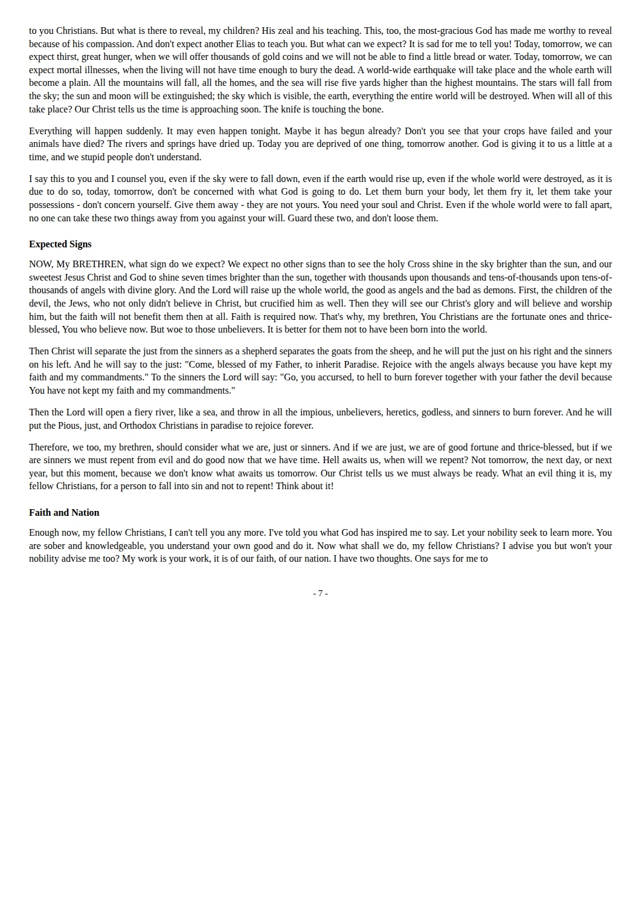to you Christians. But what is there to reveal, my children? His zeal and his teaching. This, too, the most-gracious God has made me worthy to reveal because of his compassion. And don't expect another Elias to teach you. But what can we expect? It is sad for me to tell you! Today, tomorrow, we can expect thirst, great hunger, when we will offer thousands of gold coins and we will not be able to find a little bread or water. Today, tomorrow, we can expect mortal illnesses, when the living will not have time enough to bury the dead. A world-wide earthquake will take place and the whole earth will become a plain. All the mountains will fall, all the homes, and the sea will rise five yards higher than the highest mountains. The stars will fall from the sky; the sun and moon will be extinguished; the sky which is visible, the earth, everything the entire world will be destroyed. When will all of this take place? Our Christ tells us the time is approaching soon. The knife is touching the bone.
Everything will happen suddenly. It may even happen tonight. Maybe it has begun already? Don't you see that your crops have failed and your animals have died? The rivers and springs have dried up. Today you are deprived of one thing, tomorrow another. God is giving it to us a little at a time, and we stupid people don't understand.
I say this to you and I counsel you, even if the sky were to fall down, even if the earth would rise up, even if the whole world were destroyed, as it is due to do so, today, tomorrow, don't be concerned with what God is going to do. Let them burn your body, let them fry it, let them take your possessions - don't concern yourself. Give them away - they are not yours. You need your soul and Christ. Even if the whole world were to fall apart, no one can take these two things away from you against your will. Guard these two, and don't loose them.
Expected Signs
NOW, My BRETHREN, what sign do we expect? We expect no other signs than to see the holy Cross shine in the sky brighter than the sun, and our sweetest Jesus Christ and God to shine seven times brighter than the sun, together with thousands upon thousands and tens-of-thousands upon tens-of-thousands of angels with divine glory. And the Lord will raise up the whole world, the good as angels and the bad as demons. First, the children of the devil, the Jews, who not only didn't believe in Christ, but crucified him as well. Then they will see our Christ's glory and will believe and worship him, but the faith will not benefit them then at all. Faith is required now. That's why, my brethren, You Christians are the fortunate ones and thrice-blessed, You who believe now. But woe to those unbelievers. It is better for them not to have been born into the world.
Then Christ will separate the just from the sinners as a shepherd separates the goats from the sheep, and he will put the just on his right and the sinners on his left. And he will say to the just: "Come, blessed of my Father, to inherit Paradise. Rejoice with the angels always because you have kept my faith and my commandments." To the sinners the Lord will say: "Go, you accursed, to hell to burn forever together with your father the devil because You have not kept my faith and my commandments."
Then the Lord will open a fiery river, like a sea, and throw in all the impious, unbelievers, heretics, godless, and sinners to burn forever. And he will put the Pious, just, and Orthodox Christians in paradise to rejoice forever.
Therefore, we too, my brethren, should consider what we are, just or sinners. And if we are just, we are of good fortune and thrice-blessed, but if we are sinners we must repent from evil and do good now that we have time. Hell awaits us, when will we repent? Not tomorrow, the next day, or next year, but this moment, because we don't know what awaits us tomorrow. Our Christ tells us we must always be ready. What an evil thing it is, my fellow Christians, for a person to fall into sin and not to repent! Think about it!
Faith and Nation
Enough now, my fellow Christians, I can't tell you any more. I've told you what God has inspired me to say. Let your nobility seek to learn more. You are sober and knowledgeable, you understand your own good and do it. Now what shall we do, my fellow Christians? I advise you but won't your nobility advise me too? My work is your work, it is of our faith, of our nation. I have two thoughts. One says for me to
- 7 -